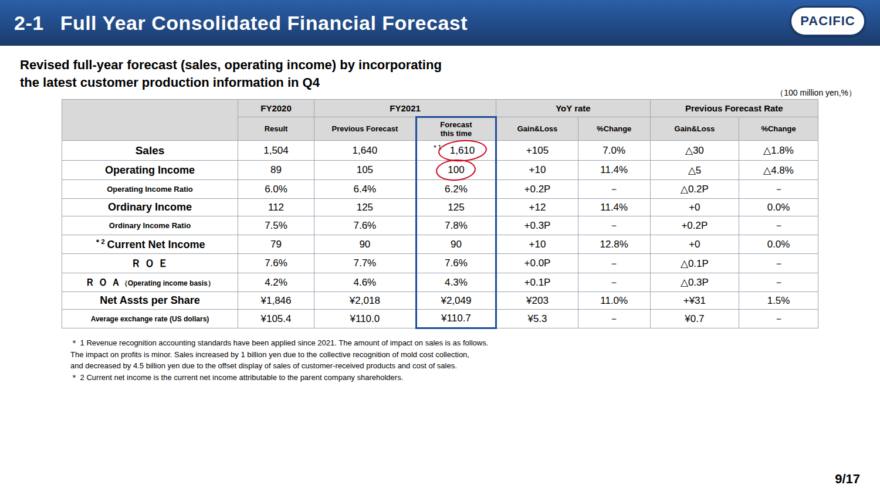2-1 Full Year Consolidated Financial Forecast
PACIFIC
Revised full-year forecast (sales, operating income) by incorporating
the latest customer production information in Q4
（100 million yen,%）
| | FY2020 | FY2021 | YoY rate | Previous Forecast Rate |
| --- | --- | --- | --- | --- |
| Result | Previous Forecast | Forecast this time | Gain&Loss | %Change | Gain&Loss | %Change |
| Sales | 1,504 | 1,640 | ＊1 1,610 | +105 | 7.0% | △30 | △1.8% |
| Operating Income | 89 | 105 | 100 | +10 | 11.4% | △5 | △4.8% |
| Operating Income Ratio | 6.0% | 6.4% | 6.2% | +0.2P | － | △0.2P | － |
| Ordinary Income | 112 | 125 | 125 | +12 | 11.4% | +0 | 0.0% |
| Ordinary Income Ratio | 7.5% | 7.6% | 7.8% | +0.3P | － | +0.2P | － |
| ＊2 Current Net Income | 79 | 90 | 90 | +10 | 12.8% | +0 | 0.0% |
| Ｒ Ｏ Ｅ | 7.6% | 7.7% | 7.6% | +0.0P | － | △0.1P | － |
| Ｒ Ｏ Ａ （Operating income basis） | 4.2% | 4.6% | 4.3% | +0.1P | － | △0.3P | － |
| Net Assts per Share | ¥1,846 | ¥2,018 | ¥2,049 | ¥203 | 11.0% | +¥31 | 1.5% |
| Average exchange rate (US dollars) | ¥105.4 | ¥110.0 | ¥110.7 | ¥5.3 | － | ¥0.7 | － |
＊ 1 Revenue recognition accounting standards have been applied since 2021. The amount of impact on sales is as follows.
The impact on profits is minor. Sales increased by 1 billion yen due to the collective recognition of mold cost collection,
and decreased by 4.5 billion yen due to the offset display of sales of customer-received products and cost of sales.
＊ 2 Current net income is the current net income attributable to the parent company shareholders.
9/17